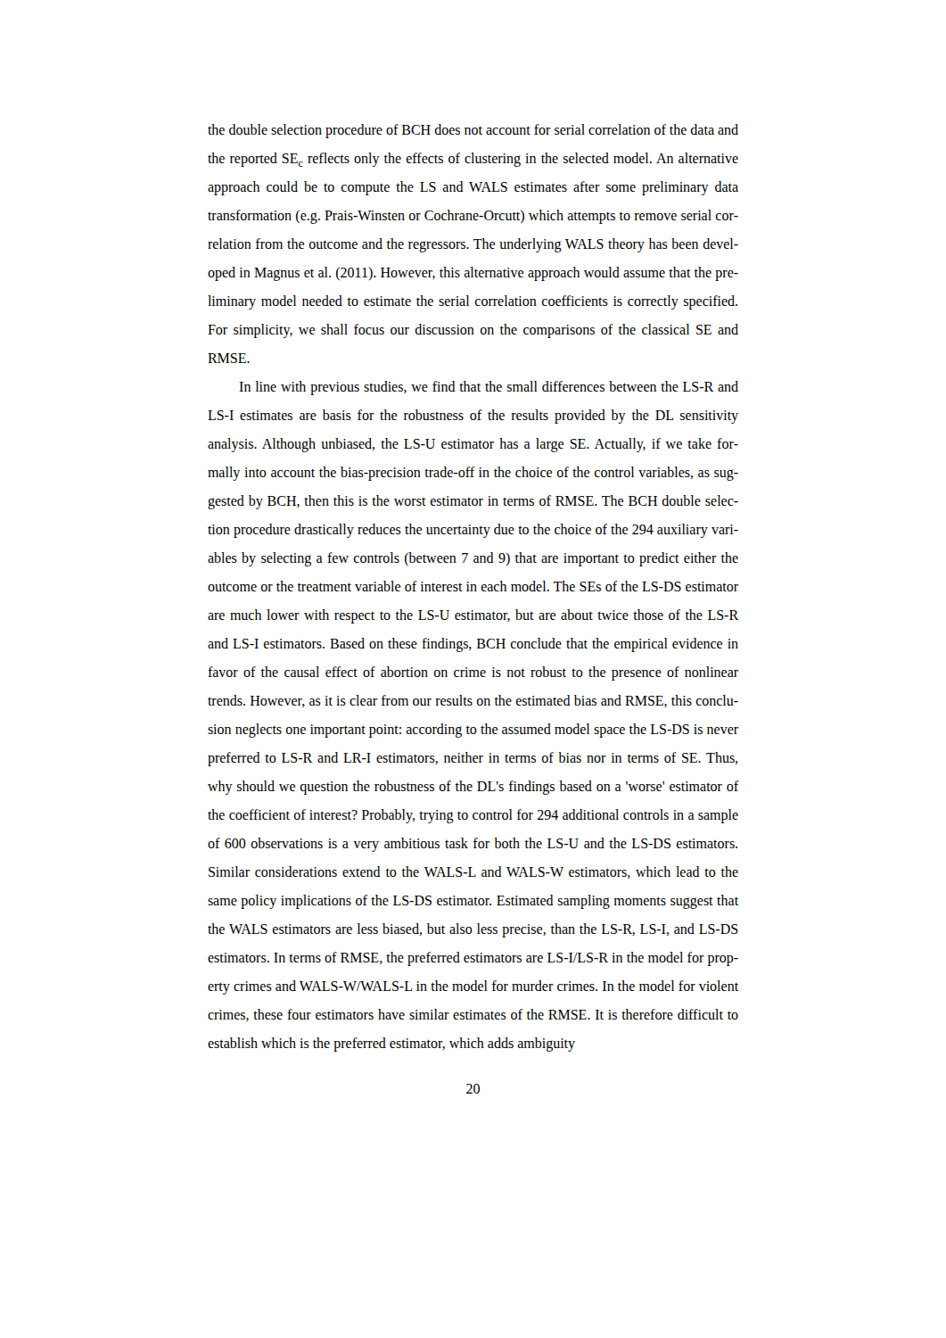the double selection procedure of BCH does not account for serial correlation of the data and the reported SEc reflects only the effects of clustering in the selected model. An alternative approach could be to compute the LS and WALS estimates after some preliminary data transformation (e.g. Prais-Winsten or Cochrane-Orcutt) which attempts to remove serial correlation from the outcome and the regressors. The underlying WALS theory has been developed in Magnus et al. (2011). However, this alternative approach would assume that the preliminary model needed to estimate the serial correlation coefficients is correctly specified. For simplicity, we shall focus our discussion on the comparisons of the classical SE and RMSE.
In line with previous studies, we find that the small differences between the LS-R and LS-I estimates are basis for the robustness of the results provided by the DL sensitivity analysis. Although unbiased, the LS-U estimator has a large SE. Actually, if we take formally into account the bias-precision trade-off in the choice of the control variables, as suggested by BCH, then this is the worst estimator in terms of RMSE. The BCH double selection procedure drastically reduces the uncertainty due to the choice of the 294 auxiliary variables by selecting a few controls (between 7 and 9) that are important to predict either the outcome or the treatment variable of interest in each model. The SEs of the LS-DS estimator are much lower with respect to the LS-U estimator, but are about twice those of the LS-R and LS-I estimators. Based on these findings, BCH conclude that the empirical evidence in favor of the causal effect of abortion on crime is not robust to the presence of nonlinear trends. However, as it is clear from our results on the estimated bias and RMSE, this conclusion neglects one important point: according to the assumed model space the LS-DS is never preferred to LS-R and LR-I estimators, neither in terms of bias nor in terms of SE. Thus, why should we question the robustness of the DL's findings based on a 'worse' estimator of the coefficient of interest? Probably, trying to control for 294 additional controls in a sample of 600 observations is a very ambitious task for both the LS-U and the LS-DS estimators. Similar considerations extend to the WALS-L and WALS-W estimators, which lead to the same policy implications of the LS-DS estimator. Estimated sampling moments suggest that the WALS estimators are less biased, but also less precise, than the LS-R, LS-I, and LS-DS estimators. In terms of RMSE, the preferred estimators are LS-I/LS-R in the model for property crimes and WALS-W/WALS-L in the model for murder crimes. In the model for violent crimes, these four estimators have similar estimates of the RMSE. It is therefore difficult to establish which is the preferred estimator, which adds ambiguity
20